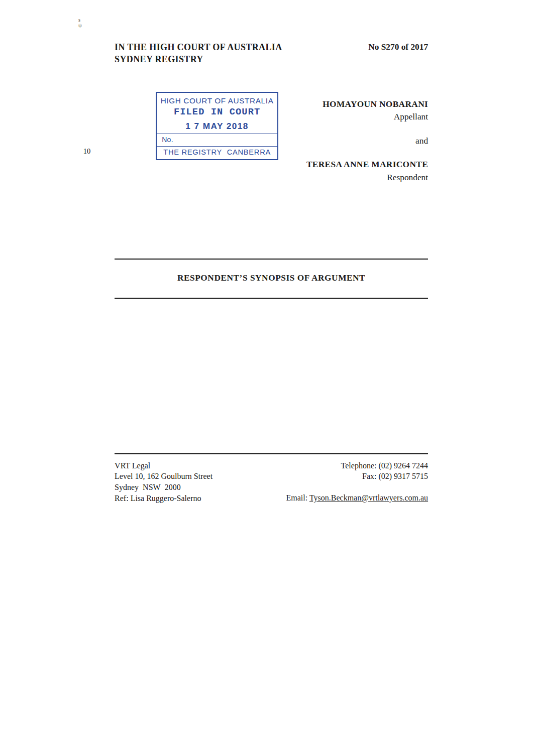s ψ
10
In the High Court of Australia
Sydney Registry
No S270 of 2017
HIGH COURT OF AUSTRALIA
FILED IN COURT
1 7 MAY 2018
No.
THE REGISTRY CANBERRA
Homayoun Nobarani
Appellant
and
Teresa Anne Mariconte
Respondent
Respondent’s Synopsis of Argument
VRT Legal Level 10, 162 Goulburn Street Sydney NSW 2000 Ref: Lisa Ruggero-Salerno
Telephone: (02) 9264 7244
Fax: (02) 9317 5715
Email: Tyson.Beckman@vrtlawyers.com.au